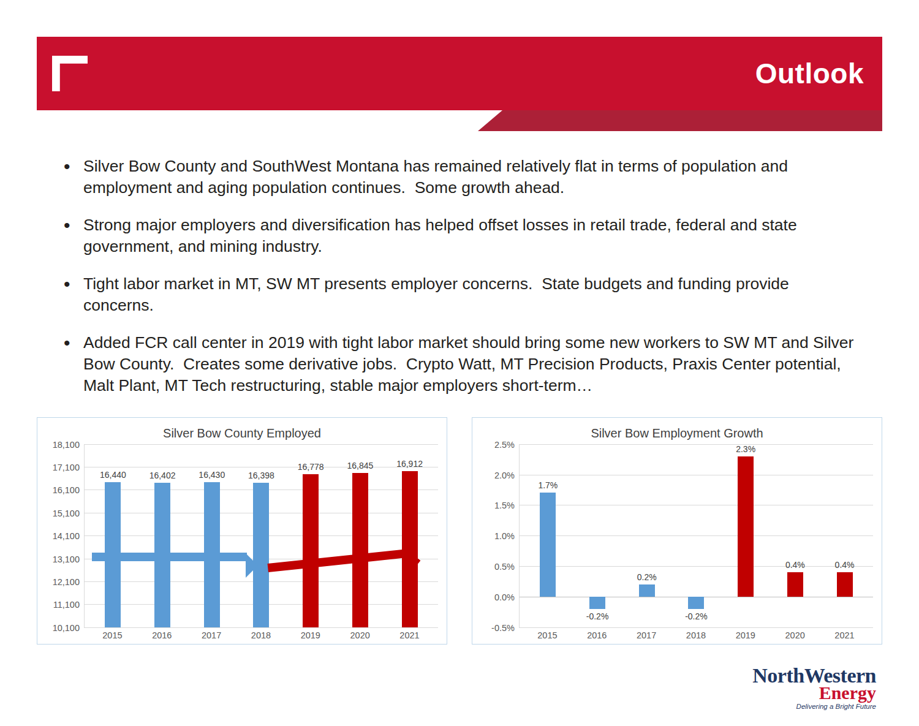Outlook
Silver Bow County and SouthWest Montana has remained relatively flat in terms of population and employment and aging population continues. Some growth ahead.
Strong major employers and diversification has helped offset losses in retail trade, federal and state government, and mining industry.
Tight labor market in MT, SW MT presents employer concerns. State budgets and funding provide concerns.
Added FCR call center in 2019 with tight labor market should bring some new workers to SW MT and Silver Bow County. Creates some derivative jobs. Crypto Watt, MT Precision Products, Praxis Center potential, Malt Plant, MT Tech restructuring, stable major employers short-term…
Silver Bow County Employed
18,100
17,100
16,100
15,100
14,100
13,100
12,100
11,100
10,100
16,440
16,402
16,430
16,398
16,778
16,845
16,912
2015201620172018201920202021
Silver Bow Employment Growth
2.5%
2.0%
1.5%
1.0%
0.5%
0.0%
-0.5%
1.7%
-0.2%
0.2%
-0.2%
2.3%
0.4%
0.4%
2015201620172018201920202021
NorthWestern
Energy
Delivering a Bright Future